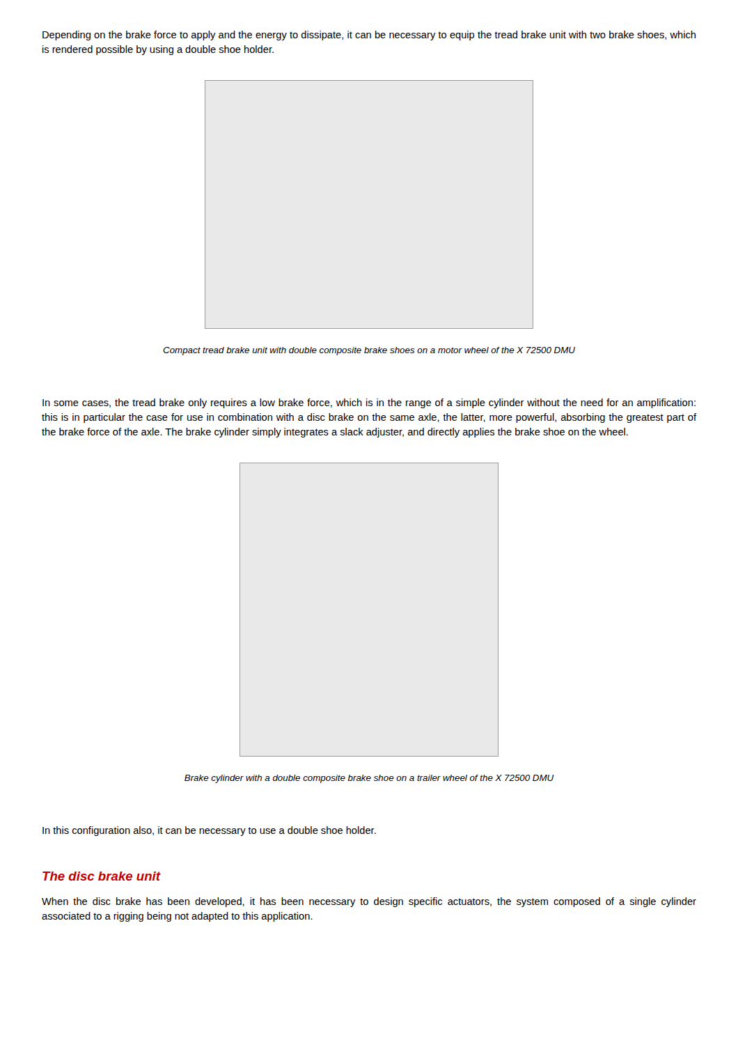Depending on the brake force to apply and the energy to dissipate, it can be necessary to equip the tread brake unit with two brake shoes, which is rendered possible by using a double shoe holder.
Compact tread brake unit with double composite brake shoes on a motor wheel of the X 72500 DMU
In some cases, the tread brake only requires a low brake force, which is in the range of a simple cylinder without the need for an amplification: this is in particular the case for use in combination with a disc brake on the same axle, the latter, more powerful, absorbing the greatest part of the brake force of the axle. The brake cylinder simply integrates a slack adjuster, and directly applies the brake shoe on the wheel.
Brake cylinder with a double composite brake shoe on a trailer wheel of the X 72500 DMU
In this configuration also, it can be necessary to use a double shoe holder.
The disc brake unit
When the disc brake has been developed, it has been necessary to design specific actuators, the system composed of a single cylinder associated to a rigging being not adapted to this application.